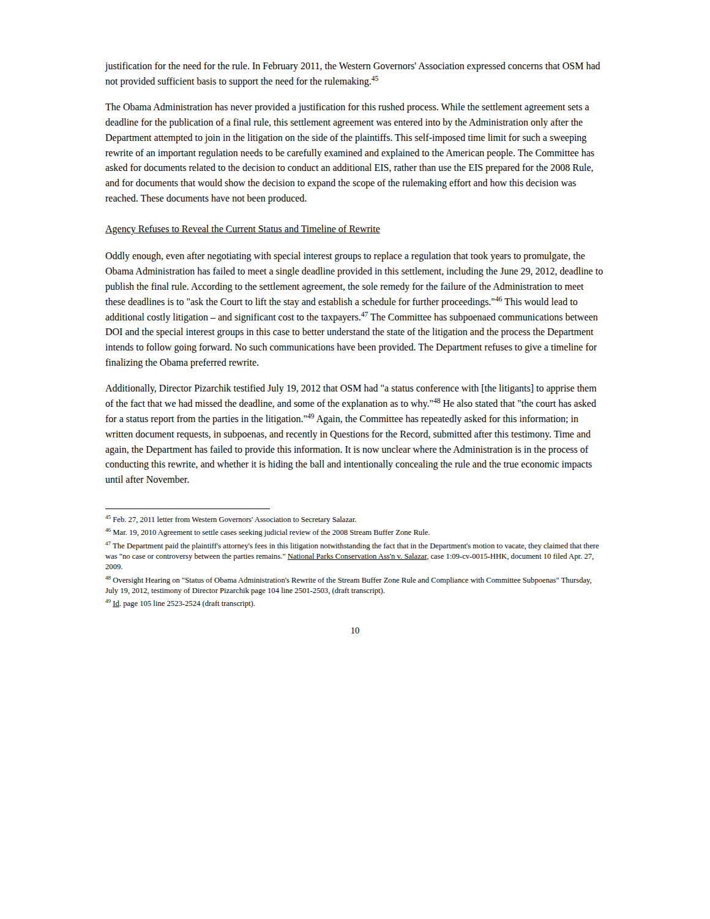justification for the need for the rule. In February 2011, the Western Governors' Association expressed concerns that OSM had not provided sufficient basis to support the need for the rulemaking.45
The Obama Administration has never provided a justification for this rushed process. While the settlement agreement sets a deadline for the publication of a final rule, this settlement agreement was entered into by the Administration only after the Department attempted to join in the litigation on the side of the plaintiffs. This self-imposed time limit for such a sweeping rewrite of an important regulation needs to be carefully examined and explained to the American people. The Committee has asked for documents related to the decision to conduct an additional EIS, rather than use the EIS prepared for the 2008 Rule, and for documents that would show the decision to expand the scope of the rulemaking effort and how this decision was reached. These documents have not been produced.
Agency Refuses to Reveal the Current Status and Timeline of Rewrite
Oddly enough, even after negotiating with special interest groups to replace a regulation that took years to promulgate, the Obama Administration has failed to meet a single deadline provided in this settlement, including the June 29, 2012, deadline to publish the final rule. According to the settlement agreement, the sole remedy for the failure of the Administration to meet these deadlines is to "ask the Court to lift the stay and establish a schedule for further proceedings."46 This would lead to additional costly litigation – and significant cost to the taxpayers.47 The Committee has subpoenaed communications between DOI and the special interest groups in this case to better understand the state of the litigation and the process the Department intends to follow going forward. No such communications have been provided. The Department refuses to give a timeline for finalizing the Obama preferred rewrite.
Additionally, Director Pizarchik testified July 19, 2012 that OSM had "a status conference with [the litigants] to apprise them of the fact that we had missed the deadline, and some of the explanation as to why."48 He also stated that "the court has asked for a status report from the parties in the litigation."49 Again, the Committee has repeatedly asked for this information; in written document requests, in subpoenas, and recently in Questions for the Record, submitted after this testimony. Time and again, the Department has failed to provide this information. It is now unclear where the Administration is in the process of conducting this rewrite, and whether it is hiding the ball and intentionally concealing the rule and the true economic impacts until after November.
45 Feb. 27, 2011 letter from Western Governors' Association to Secretary Salazar.
46 Mar. 19, 2010 Agreement to settle cases seeking judicial review of the 2008 Stream Buffer Zone Rule.
47 The Department paid the plaintiff's attorney's fees in this litigation notwithstanding the fact that in the Department's motion to vacate, they claimed that there was "no case or controversy between the parties remains." National Parks Conservation Ass'n v. Salazar, case 1:09-cv-0015-HHK, document 10 filed Apr. 27, 2009.
48 Oversight Hearing on "Status of Obama Administration's Rewrite of the Stream Buffer Zone Rule and Compliance with Committee Subpoenas" Thursday, July 19, 2012, testimony of Director Pizarchik page 104 line 2501-2503, (draft transcript).
49 Id. page 105 line 2523-2524 (draft transcript).
10